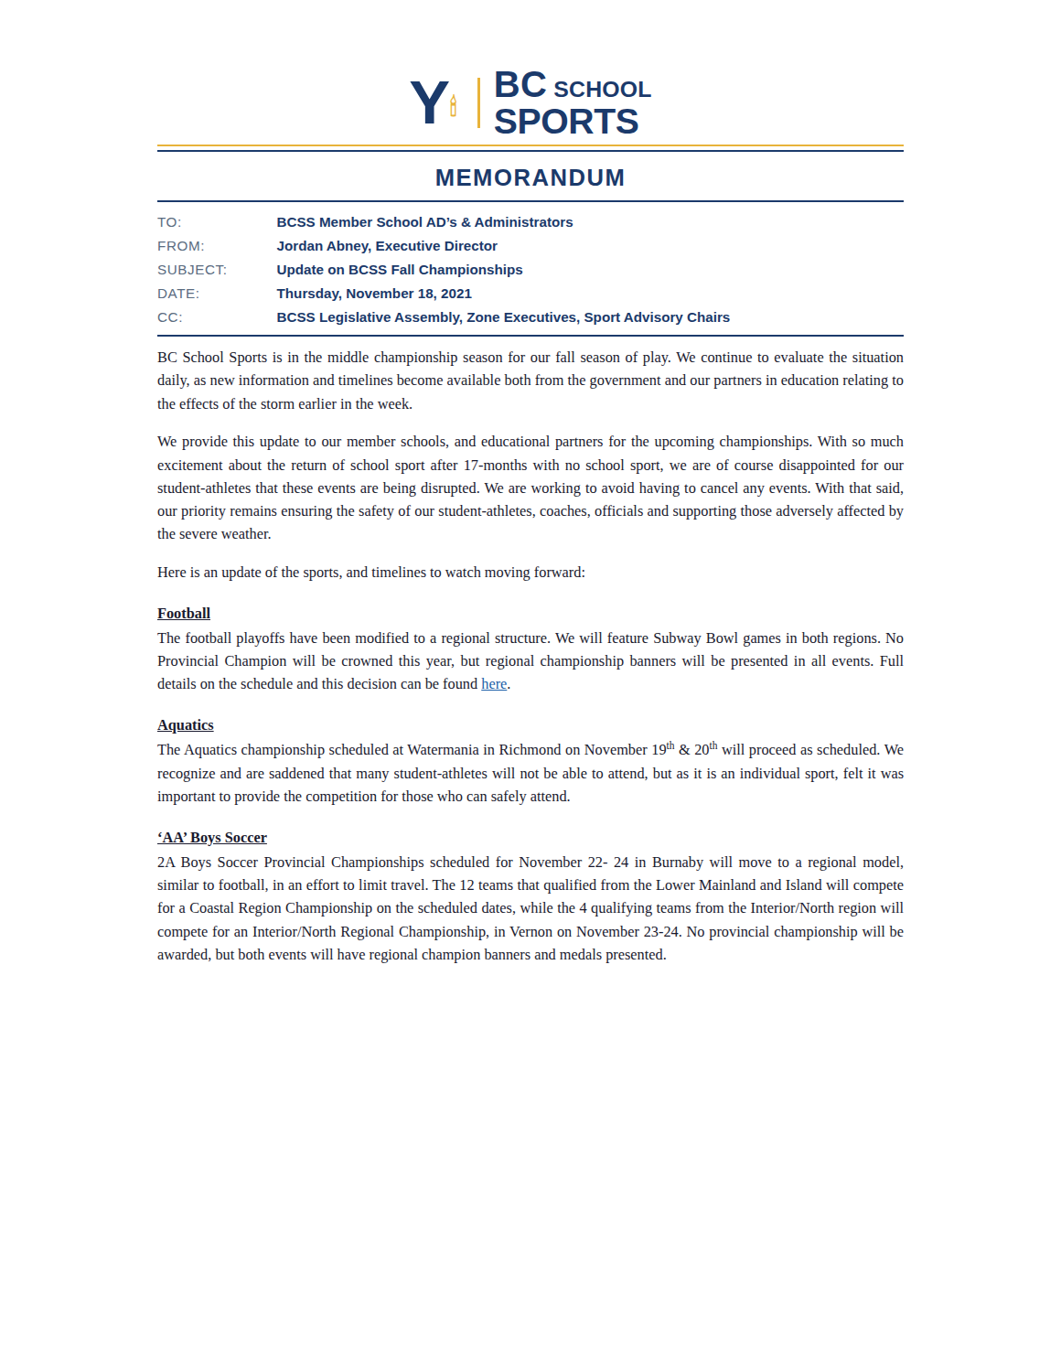Y🕯
BC SCHOOL
SPORTS
MEMORANDUM
| TO: | BCSS Member School AD’s & Administrators |
| FROM: | Jordan Abney, Executive Director |
| SUBJECT: | Update on BCSS Fall Championships |
| DATE: | Thursday, November 18, 2021 |
| CC: | BCSS Legislative Assembly, Zone Executives, Sport Advisory Chairs |
BC School Sports is in the middle championship season for our fall season of play. We continue to evaluate the situation daily, as new information and timelines become available both from the government and our partners in education relating to the effects of the storm earlier in the week.
We provide this update to our member schools, and educational partners for the upcoming championships. With so much excitement about the return of school sport after 17-months with no school sport, we are of course disappointed for our student-athletes that these events are being disrupted. We are working to avoid having to cancel any events. With that said, our priority remains ensuring the safety of our student-athletes, coaches, officials and supporting those adversely affected by the severe weather.
Here is an update of the sports, and timelines to watch moving forward:
Football
The football playoffs have been modified to a regional structure. We will feature Subway Bowl games in both regions. No Provincial Champion will be crowned this year, but regional championship banners will be presented in all events. Full details on the schedule and this decision can be found here.
Aquatics
The Aquatics championship scheduled at Watermania in Richmond on November 19th & 20th will proceed as scheduled. We recognize and are saddened that many student-athletes will not be able to attend, but as it is an individual sport, felt it was important to provide the competition for those who can safely attend.
‘AA’ Boys Soccer
2A Boys Soccer Provincial Championships scheduled for November 22- 24 in Burnaby will move to a regional model, similar to football, in an effort to limit travel. The 12 teams that qualified from the Lower Mainland and Island will compete for a Coastal Region Championship on the scheduled dates, while the 4 qualifying teams from the Interior/North region will compete for an Interior/North Regional Championship, in Vernon on November 23-24. No provincial championship will be awarded, but both events will have regional champion banners and medals presented.